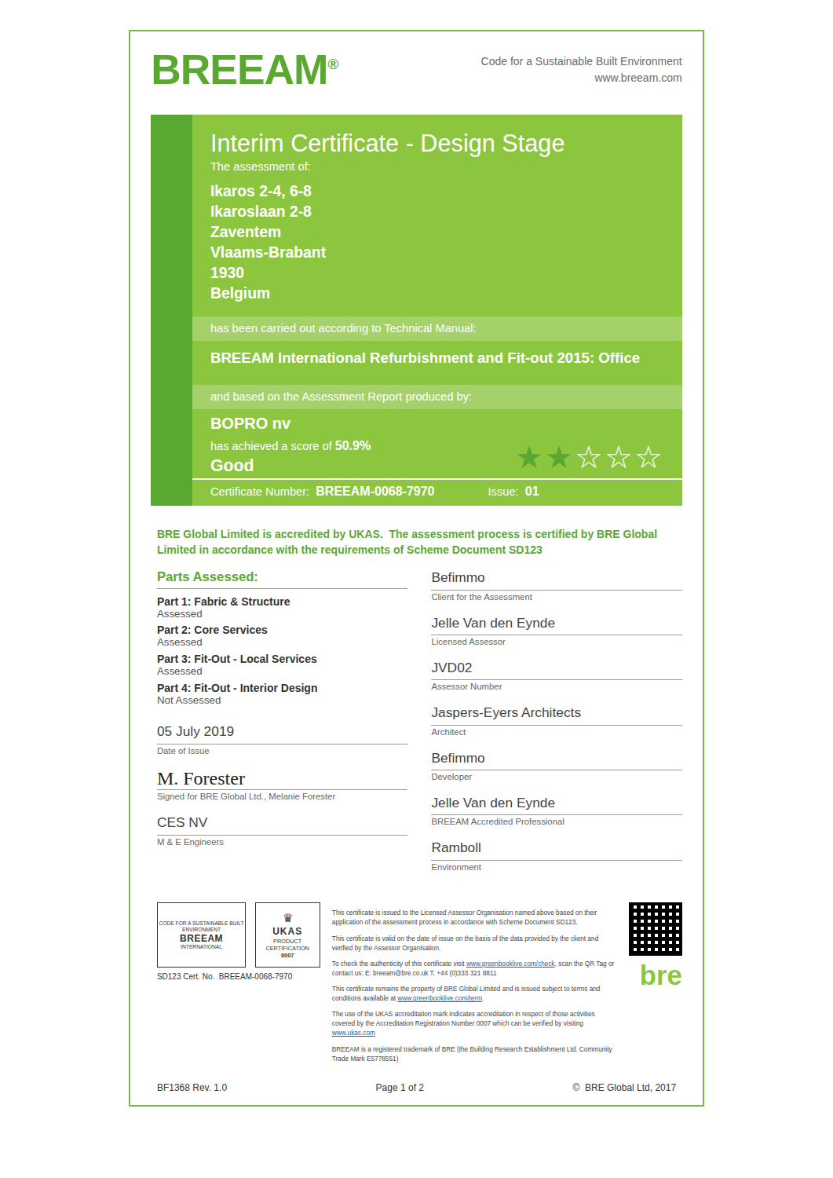BREEAM®
Code for a Sustainable Built Environment
www.breeam.com
Interim Certificate - Design Stage
The assessment of:
Ikaros 2-4, 6-8
Ikaroslaan 2-8
Zaventem
Vlaams-Brabant
1930
Belgium
has been carried out according to Technical Manual:
BREEAM International Refurbishment and Fit-out 2015: Office
and based on the Assessment Report produced by:
BOPRO nv
has achieved a score of 50.9%
Good
★★☆☆☆
Certificate Number: BREEAM-0068-7970
Issue: 01
BRE Global Limited is accredited by UKAS. The assessment process is certified by BRE Global Limited in accordance with the requirements of Scheme Document SD123
Parts Assessed:
Part 1: Fabric & Structure
Assessed
Part 2: Core Services
Assessed
Part 3: Fit-Out - Local Services
Assessed
Part 4: Fit-Out - Interior Design
Not Assessed
05 July 2019
Date of Issue
M. Forester
Signed for BRE Global Ltd., Melanie Forester
CES NV
M & E Engineers
Befimmo
Client for the Assessment
Jelle Van den Eynde
Licensed Assessor
JVD02
Assessor Number
Jaspers-Eyers Architects
Architect
Befimmo
Developer
Jelle Van den Eynde
BREEAM Accredited Professional
Ramboll
Environment
CODE FOR A SUSTAINABLE BUILT ENVIRONMENT
BREEAM
INTERNATIONAL
♛
UKAS
PRODUCT
CERTIFICATION
0007
SD123 Cert. No. BREEAM-0068-7970
This certificate is issued to the Licensed Assessor Organisation named above based on their application of the assessment process in accordance with Scheme Document SD123.
This certificate is valid on the date of issue on the basis of the data provided by the client and verified by the Assessor Organisation.
To check the authenticity of this certificate visit www.greenbooklive.com/check, scan the QR Tag or contact us: E: breeam@bre.co.uk T. +44 (0)333 321 8811
This certificate remains the property of BRE Global Limited and is issued subject to terms and conditions available at www.greenbooklive.com/term.
The use of the UKAS accreditation mark indicates accreditation in respect of those activities covered by the Accreditation Registration Number 0007 which can be verified by visiting www.ukas.com
BREEAM is a registered trademark of BRE (the Building Research Establishment Ltd. Community Trade Mark E5778551)
bre
BF1368 Rev. 1.0
Page 1 of 2
© BRE Global Ltd, 2017